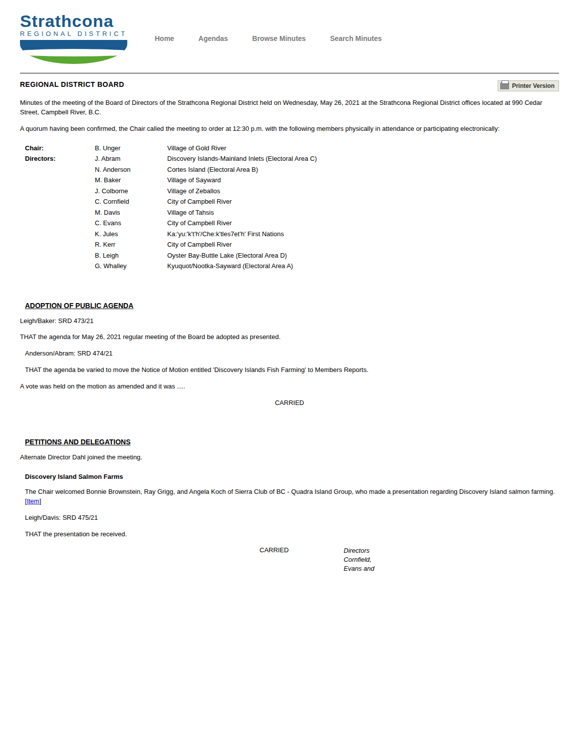Strathcona
REGIONAL DISTRICT
Home Agendas Browse Minutes Search Minutes
REGIONAL DISTRICT BOARD
Printer Version
Minutes of the meeting of the Board of Directors of the Strathcona Regional District held on Wednesday, May 26, 2021 at the Strathcona Regional District offices located at 990 Cedar Street, Campbell River, B.C.
A quorum having been confirmed, the Chair called the meeting to order at 12:30 p.m. with the following members physically in attendance or participating electronically:
| Chair: | B. Unger | Village of Gold River |
| Directors: | J. Abram | Discovery Islands-Mainland Inlets (Electoral Area C) |
| | N. Anderson | Cortes Island (Electoral Area B) |
| | M. Baker | Village of Sayward |
| | J. Colborne | Village of Zeballos |
| | C. Cornfield | City of Campbell River |
| | M. Davis | Village of Tahsis |
| | C. Evans | City of Campbell River |
| | K. Jules | Ka:'yu:'k't'h'/Che:k'tles7et'h' First Nations |
| | R. Kerr | City of Campbell River |
| | B. Leigh | Oyster Bay-Buttle Lake (Electoral Area D) |
| | G. Whalley | Kyuquot/Nootka-Sayward (Electoral Area A) |
ADOPTION OF PUBLIC AGENDA
Leigh/Baker: SRD 473/21
THAT the agenda for May 26, 2021 regular meeting of the Board be adopted as presented.
Anderson/Abram: SRD 474/21
THAT the agenda be varied to move the Notice of Motion entitled 'Discovery Islands Fish Farming' to Members Reports.
A vote was held on the motion as amended and it was ….
CARRIED
PETITIONS AND DELEGATIONS
Alternate Director Dahl joined the meeting.
Discovery Island Salmon Farms
The Chair welcomed Bonnie Brownstein, Ray Grigg, and Angela Koch of Sierra Club of BC - Quadra Island Group, who made a presentation regarding Discovery Island salmon farming. [Item]
Leigh/Davis: SRD 475/21
THAT the presentation be received.
CARRIED Directors
Cornfield,
Evans and